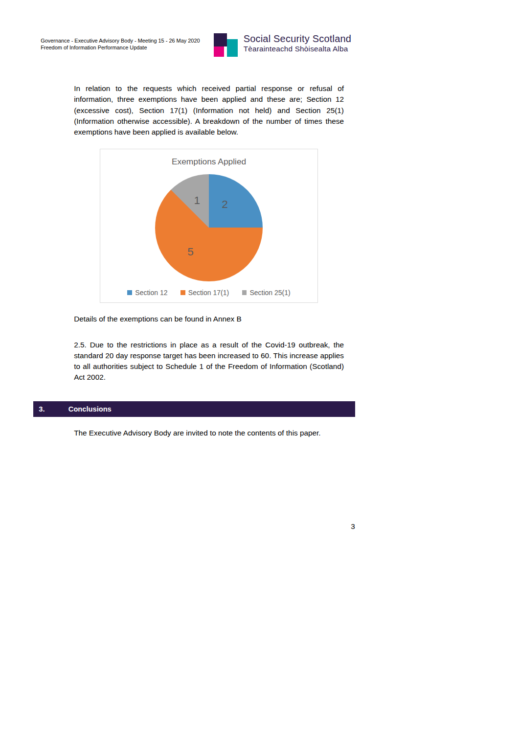Governance - Executive Advisory Body - Meeting 15 - 26 May 2020
Freedom of Information Performance Update
Social Security Scotland
Tèarainteachd Shòisealta Alba
In relation to the requests which received partial response or refusal of information, three exemptions have been applied and these are; Section 12 (excessive cost), Section 17(1) (Information not held) and Section 25(1) (Information otherwise accessible). A breakdown of the number of times these exemptions have been applied is available below.
Exemptions Applied
2 5 1
Section 12 Section 17(1) Section 25(1)
Details of the exemptions can be found in Annex B
2.5. Due to the restrictions in place as a result of the Covid-19 outbreak, the standard 20 day response target has been increased to 60. This increase applies to all authorities subject to Schedule 1 of the Freedom of Information (Scotland) Act 2002.
3. Conclusions
The Executive Advisory Body are invited to note the contents of this paper.
3